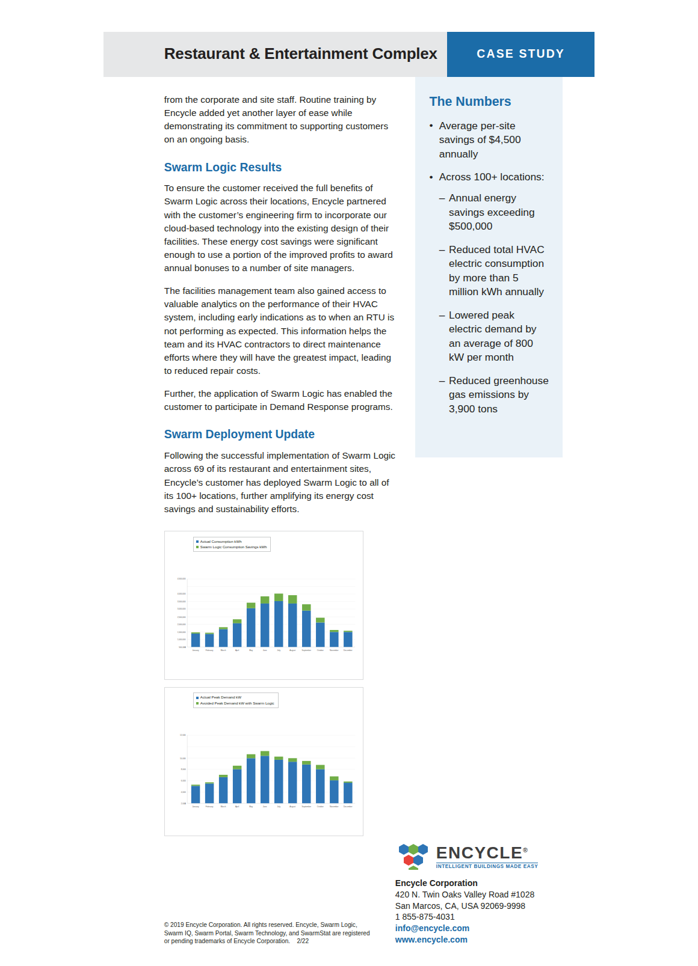Restaurant & Entertainment Complex
CASE STUDY
from the corporate and site staff. Routine training by Encycle added yet another layer of ease while demonstrating its commitment to supporting customers on an ongoing basis.
Swarm Logic Results
To ensure the customer received the full benefits of Swarm Logic across their locations, Encycle partnered with the customer’s engineering firm to incorporate our cloud-based technology into the existing design of their facilities. These energy cost savings were significant enough to use a portion of the improved profits to award annual bonuses to a number of site managers.
The facilities management team also gained access to valuable analytics on the performance of their HVAC system, including early indications as to when an RTU is not performing as expected. This information helps the team and its HVAC contractors to direct maintenance efforts where they will have the greatest impact, leading to reduced repair costs.
Further, the application of Swarm Logic has enabled the customer to participate in Demand Response programs.
Swarm Deployment Update
Following the successful implementation of Swarm Logic across 69 of its restaurant and entertainment sites, Encycle’s customer has deployed Swarm Logic to all of its 100+ locations, further amplifying its energy cost savings and sustainability efforts.
The Numbers
Average per-site savings of $4,500 annually
Across 100+ locations:
Annual energy savings exceeding $500,000
Reduced total HVAC electric consumption by more than 5 million kWh annually
Lowered peak electric demand by an average of 800 kW per month
Reduced greenhouse gas emissions by 3,900 tons
Actual Consumption kWh Swarm Logic Consumption Savings kWh
4,500,000 4,000,000 3,500,000 3,000,000 2,500,000 2,000,000 1,500,000 1,000,000 500,000 0 January February March April May June July August September October November December 0
Actual Peak Demand kW Avoided Peak Demand kW with Swarm Logic
12,000 10,000 8,000 6,000 4,000 2,000 January February March April May June July August September October November December 0 0
© 2019 Encycle Corporation. All rights reserved. Encycle, Swarm Logic,
Swarm IQ, Swarm Portal, Swarm Technology, and SwarmStat are registered
or pending trademarks of Encycle Corporation. 2/22
ENCYCLE®
INTELLIGENT BUILDINGS MADE EASY
Encycle Corporation
420 N. Twin Oaks Valley Road #1028
San Marcos, CA, USA 92069-9998
1 855-875-4031
info@encycle.com
www.encycle.com